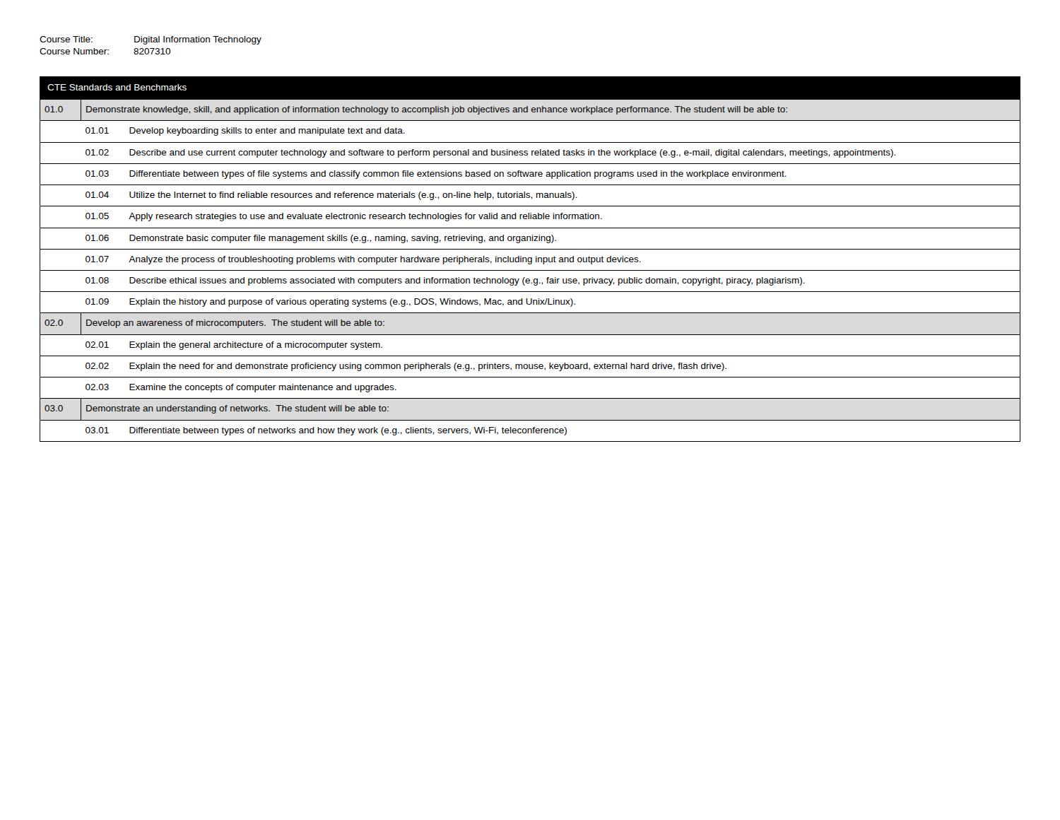| Course Title: | Digital Information Technology |
| Course Number: | 8207310 |
| CTE Standards and Benchmarks |
| 01.0 | Demonstrate knowledge, skill, and application of information technology to accomplish job objectives and enhance workplace performance. The student will be able to: |
| | 01.01 | Develop keyboarding skills to enter and manipulate text and data. |
| | 01.02 | Describe and use current computer technology and software to perform personal and business related tasks in the workplace (e.g., e-mail, digital calendars, meetings, appointments). |
| | 01.03 | Differentiate between types of file systems and classify common file extensions based on software application programs used in the workplace environment. |
| | 01.04 | Utilize the Internet to find reliable resources and reference materials (e.g., on-line help, tutorials, manuals). |
| | 01.05 | Apply research strategies to use and evaluate electronic research technologies for valid and reliable information. |
| | 01.06 | Demonstrate basic computer file management skills (e.g., naming, saving, retrieving, and organizing). |
| | 01.07 | Analyze the process of troubleshooting problems with computer hardware peripherals, including input and output devices. |
| | 01.08 | Describe ethical issues and problems associated with computers and information technology (e.g., fair use, privacy, public domain, copyright, piracy, plagiarism). |
| | 01.09 | Explain the history and purpose of various operating systems (e.g., DOS, Windows, Mac, and Unix/Linux). |
| 02.0 | Develop an awareness of microcomputers. The student will be able to: |
| | 02.01 | Explain the general architecture of a microcomputer system. |
| | 02.02 | Explain the need for and demonstrate proficiency using common peripherals (e.g., printers, mouse, keyboard, external hard drive, flash drive). |
| | 02.03 | Examine the concepts of computer maintenance and upgrades. |
| 03.0 | Demonstrate an understanding of networks. The student will be able to: |
| | 03.01 | Differentiate between types of networks and how they work (e.g., clients, servers, Wi-Fi, teleconference) |